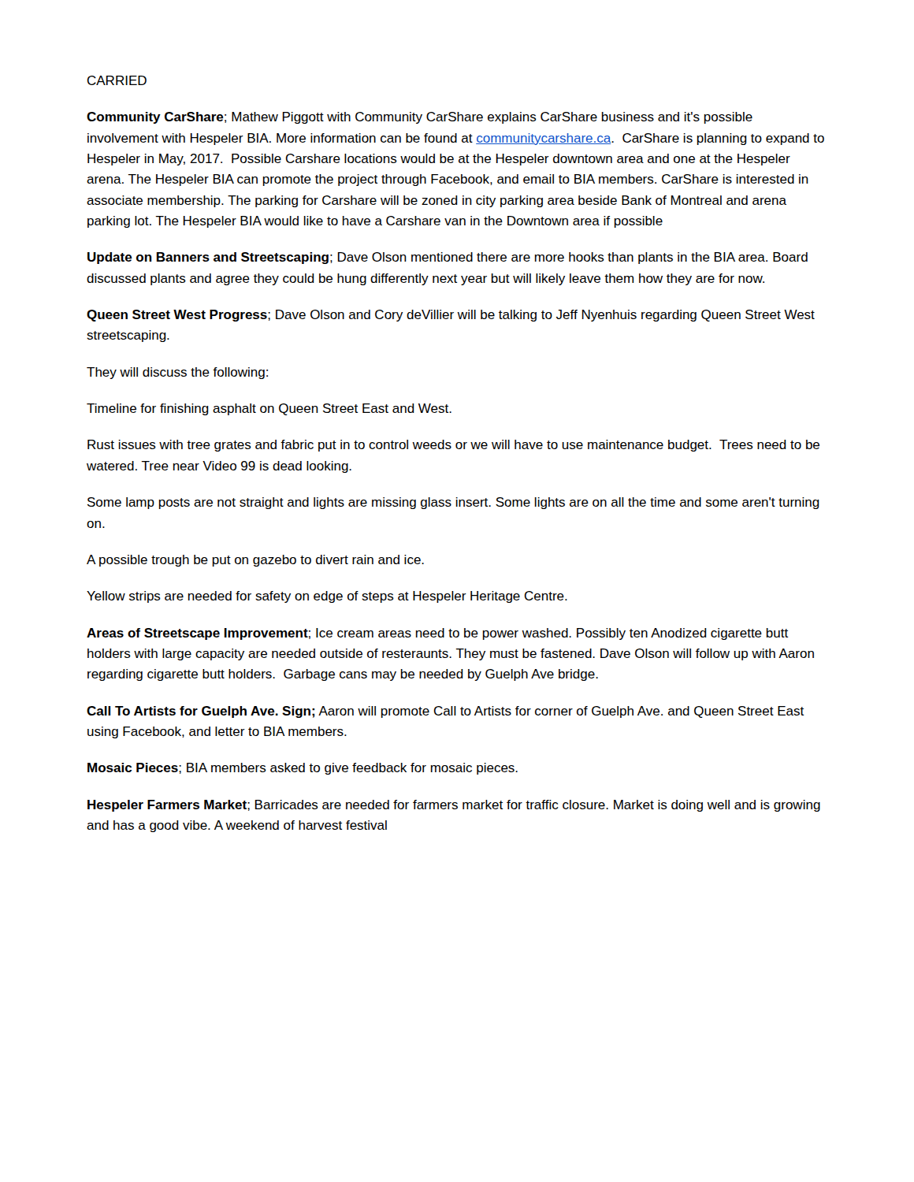CARRIED
Community CarShare; Mathew Piggott with Community CarShare explains CarShare business and it's possible involvement with Hespeler BIA. More information can be found at communitycarshare.ca. CarShare is planning to expand to Hespeler in May, 2017. Possible Carshare locations would be at the Hespeler downtown area and one at the Hespeler arena. The Hespeler BIA can promote the project through Facebook, and email to BIA members. CarShare is interested in associate membership. The parking for Carshare will be zoned in city parking area beside Bank of Montreal and arena parking lot. The Hespeler BIA would like to have a Carshare van in the Downtown area if possible
Update on Banners and Streetscaping; Dave Olson mentioned there are more hooks than plants in the BIA area. Board discussed plants and agree they could be hung differently next year but will likely leave them how they are for now.
Queen Street West Progress; Dave Olson and Cory deVillier will be talking to Jeff Nyenhuis regarding Queen Street West streetscaping.
They will discuss the following:
Timeline for finishing asphalt on Queen Street East and West.
Rust issues with tree grates and fabric put in to control weeds or we will have to use maintenance budget. Trees need to be watered. Tree near Video 99 is dead looking.
Some lamp posts are not straight and lights are missing glass insert. Some lights are on all the time and some aren't turning on.
A possible trough be put on gazebo to divert rain and ice.
Yellow strips are needed for safety on edge of steps at Hespeler Heritage Centre.
Areas of Streetscape Improvement; Ice cream areas need to be power washed. Possibly ten Anodized cigarette butt holders with large capacity are needed outside of resteraunts. They must be fastened. Dave Olson will follow up with Aaron regarding cigarette butt holders. Garbage cans may be needed by Guelph Ave bridge.
Call To Artists for Guelph Ave. Sign; Aaron will promote Call to Artists for corner of Guelph Ave. and Queen Street East using Facebook, and letter to BIA members.
Mosaic Pieces; BIA members asked to give feedback for mosaic pieces.
Hespeler Farmers Market; Barricades are needed for farmers market for traffic closure. Market is doing well and is growing and has a good vibe. A weekend of harvest festival